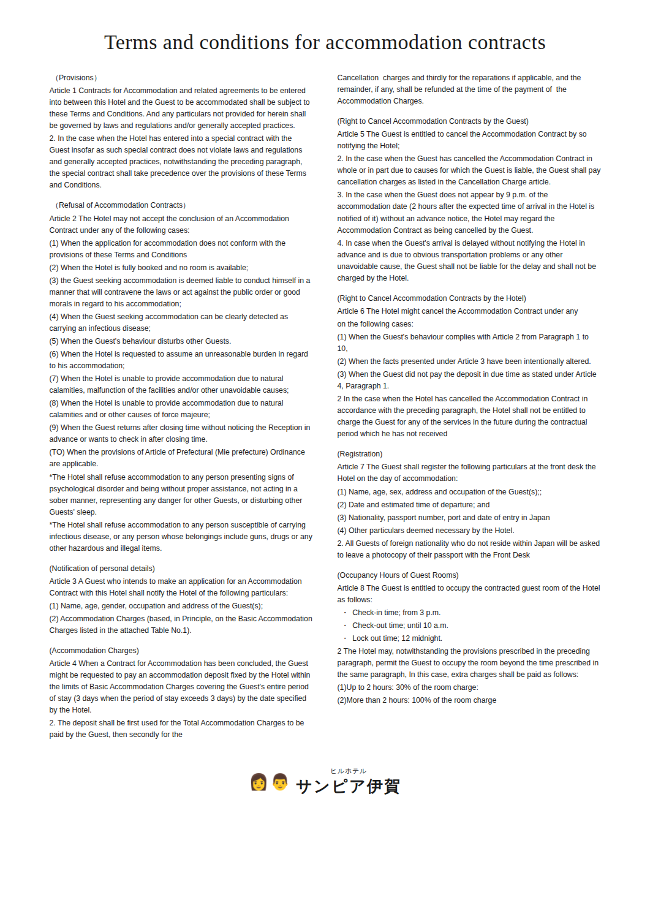Terms and conditions for accommodation contracts
（Provisions）
Article 1 Contracts for Accommodation and related agreements to be entered into between this Hotel and the Guest to be accommodated shall be subject to these Terms and Conditions. And any particulars not provided for herein shall be governed by laws and regulations and/or generally accepted practices.
2. In the case when the Hotel has entered into a special contract with the Guest insofar as such special contract does not violate laws and regulations and generally accepted practices, notwithstanding the preceding paragraph, the special contract shall take precedence over the provisions of these Terms and Conditions.
（Refusal of Accommodation Contracts）
Article 2 The Hotel may not accept the conclusion of an Accommodation Contract under any of the following cases:
(1) When the application for accommodation does not conform with the provisions of these Terms and Conditions
(2) When the Hotel is fully booked and no room is available;
(3) the Guest seeking accommodation is deemed liable to conduct himself in a manner that will contravene the laws or act against the public order or good morals in regard to his accommodation;
(4) When the Guest seeking accommodation can be clearly detected as carrying an infectious disease;
(5) When the Guest's behaviour disturbs other Guests.
(6) When the Hotel is requested to assume an unreasonable burden in regard to his accommodation;
(7) When the Hotel is unable to provide accommodation due to natural calamities, malfunction of the facilities and/or other unavoidable causes;
(8) When the Hotel is unable to provide accommodation due to natural calamities and or other causes of force majeure;
(9) When the Guest returns after closing time without noticing the Reception in advance or wants to check in after closing time.
(TO) When the provisions of Article of Prefectural (Mie prefecture) Ordinance are applicable.
*The Hotel shall refuse accommodation to any person presenting signs of psychological disorder and being without proper assistance, not acting in a sober manner, representing any danger for other Guests, or disturbing other Guests' sleep.
*The Hotel shall refuse accommodation to any person susceptible of carrying infectious disease, or any person whose belongings include guns, drugs or any other hazardous and illegal items.
(Notification of personal details)
Article 3 A Guest who intends to make an application for an Accommodation Contract with this Hotel shall notify the Hotel of the following particulars:
(1) Name, age, gender, occupation and address of the Guest(s);
(2) Accommodation Charges (based, in Principle, on the Basic Accommodation Charges listed in the attached Table No.1).
(Accommodation Charges)
Article 4 When a Contract for Accommodation has been concluded, the Guest might be requested to pay an accommodation deposit fixed by the Hotel within the limits of Basic Accommodation Charges covering the Guest's entire period of stay (3 days when the period of stay exceeds 3 days) by the date specified by the Hotel.
2. The deposit shall be first used for the Total Accommodation Charges to be paid by the Guest, then secondly for the
Cancellation charges and thirdly for the reparations if applicable, and the remainder, if any, shall be refunded at the time of the payment of the Accommodation Charges.
(Right to Cancel Accommodation Contracts by the Guest)
Article 5 The Guest is entitled to cancel the Accommodation Contract by so notifying the Hotel;
2. In the case when the Guest has cancelled the Accommodation Contract in whole or in part due to causes for which the Guest is liable, the Guest shall pay cancellation charges as listed in the Cancellation Charge article.
3. In the case when the Guest does not appear by 9 p.m. of the accommodation date (2 hours after the expected time of arrival in the Hotel is notified of it) without an advance notice, the Hotel may regard the Accommodation Contract as being cancelled by the Guest.
4. In case when the Guest's arrival is delayed without notifying the Hotel in advance and is due to obvious transportation problems or any other unavoidable cause, the Guest shall not be liable for the delay and shall not be charged by the Hotel.
(Right to Cancel Accommodation Contracts by the Hotel)
Article 6 The Hotel might cancel the Accommodation Contract under any
on the following cases:
(1) When the Guest's behaviour complies with Article 2 from Paragraph 1 to 10,
(2) When the facts presented under Article 3 have been intentionally altered.
(3) When the Guest did not pay the deposit in due time as stated under Article 4, Paragraph 1.
2 In the case when the Hotel has cancelled the Accommodation Contract in accordance with the preceding paragraph, the Hotel shall not be entitled to charge the Guest for any of the services in the future during the contractual period which he has not received
(Registration)
Article 7 The Guest shall register the following particulars at the front desk the Hotel on the day of accommodation:
(1) Name, age, sex, address and occupation of the Guest(s);;
(2) Date and estimated time of departure; and
(3) Nationality, passport number, port and date of entry in Japan
(4) Other particulars deemed necessary by the Hotel.
2. All Guests of foreign nationality who do not reside within Japan will be asked to leave a photocopy of their passport with the Front Desk
(Occupancy Hours of Guest Rooms)
Article 8 The Guest is entitled to occupy the contracted guest room of the Hotel as follows:
・ Check-in time; from 3 p.m.
・ Check-out time; until 10 a.m.
・ Lock out time; 12 midnight.
2 The Hotel may, notwithstanding the provisions prescribed in the preceding paragraph, permit the Guest to occupy the room beyond the time prescribed in the same paragraph, In this case, extra charges shall be paid as follows:
(1)Up to 2 hours: 30% of the room charge:
(2)More than 2 hours: 100% of the room charge
👩 👨 ヒルホテル サンピア伊賀